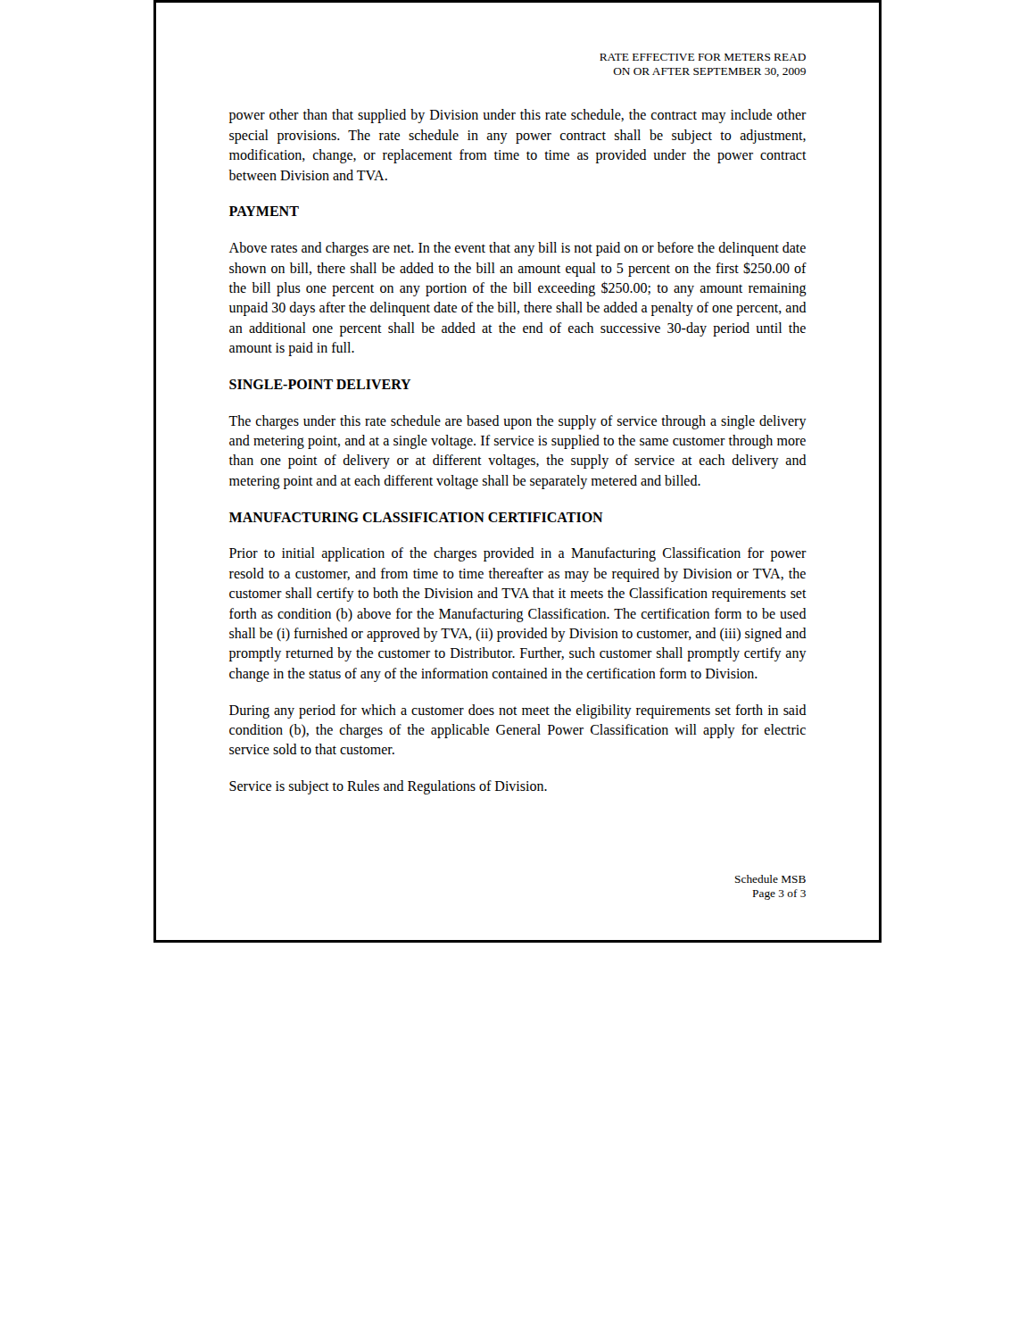RATE EFFECTIVE FOR METERS READ
ON OR AFTER SEPTEMBER 30, 2009
power other than that supplied by Division under this rate schedule, the contract may include other special provisions. The rate schedule in any power contract shall be subject to adjustment, modification, change, or replacement from time to time as provided under the power contract between Division and TVA.
PAYMENT
Above rates and charges are net. In the event that any bill is not paid on or before the delinquent date shown on bill, there shall be added to the bill an amount equal to 5 percent on the first $250.00 of the bill plus one percent on any portion of the bill exceeding $250.00; to any amount remaining unpaid 30 days after the delinquent date of the bill, there shall be added a penalty of one percent, and an additional one percent shall be added at the end of each successive 30-day period until the amount is paid in full.
SINGLE-POINT DELIVERY
The charges under this rate schedule are based upon the supply of service through a single delivery and metering point, and at a single voltage. If service is supplied to the same customer through more than one point of delivery or at different voltages, the supply of service at each delivery and metering point and at each different voltage shall be separately metered and billed.
MANUFACTURING CLASSIFICATION CERTIFICATION
Prior to initial application of the charges provided in a Manufacturing Classification for power resold to a customer, and from time to time thereafter as may be required by Division or TVA, the customer shall certify to both the Division and TVA that it meets the Classification requirements set forth as condition (b) above for the Manufacturing Classification. The certification form to be used shall be (i) furnished or approved by TVA, (ii) provided by Division to customer, and (iii) signed and promptly returned by the customer to Distributor. Further, such customer shall promptly certify any change in the status of any of the information contained in the certification form to Division.
During any period for which a customer does not meet the eligibility requirements set forth in said condition (b), the charges of the applicable General Power Classification will apply for electric service sold to that customer.
Service is subject to Rules and Regulations of Division.
Schedule MSB
Page 3 of 3